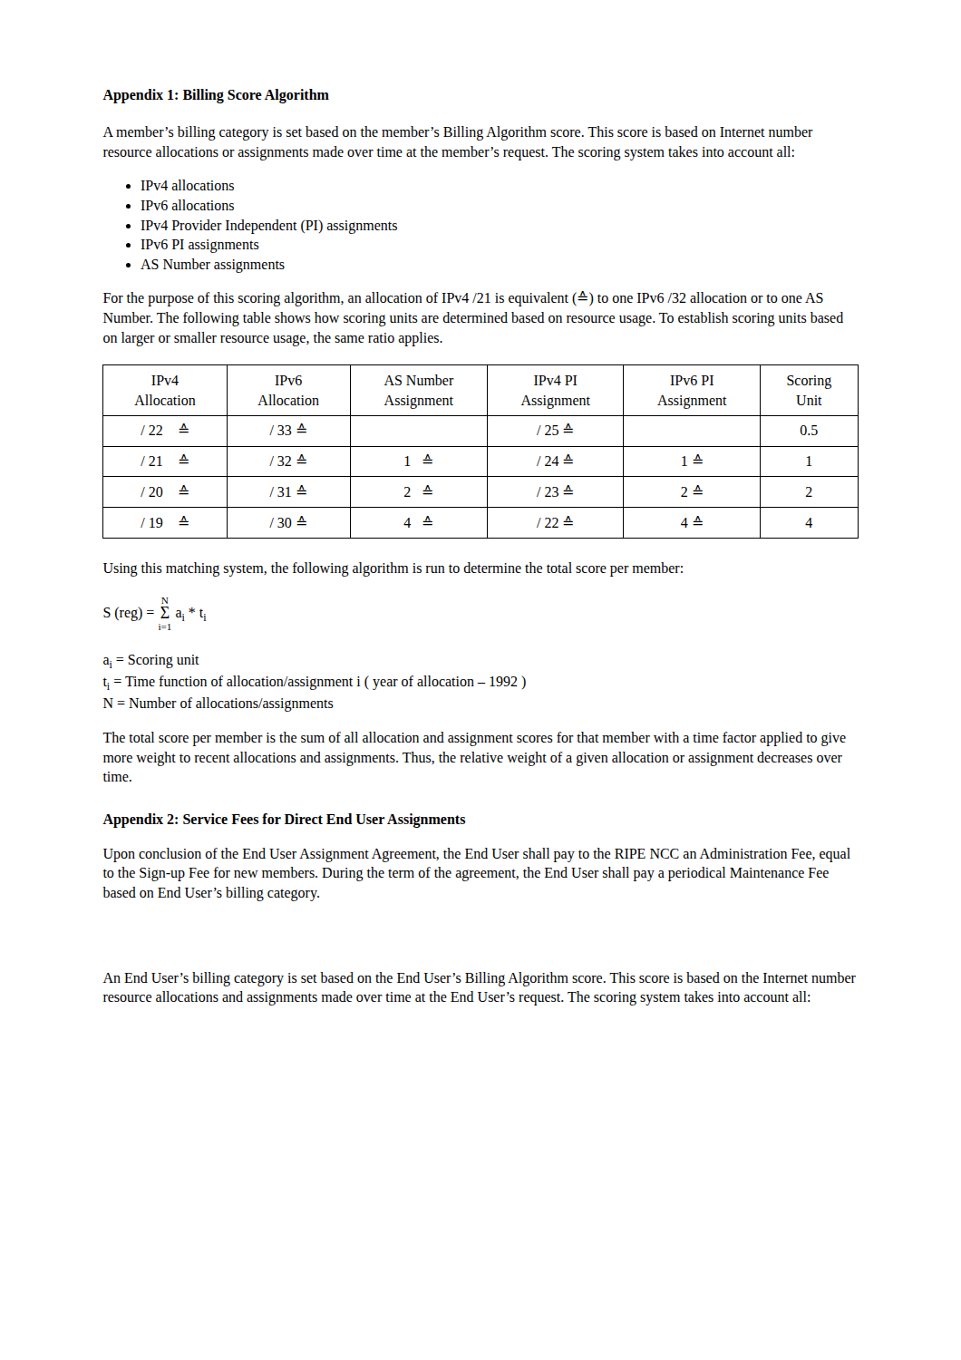Appendix 1: Billing Score Algorithm
A member’s billing category is set based on the member’s Billing Algorithm score. This score is based on Internet number resource allocations or assignments made over time at the member’s request. The scoring system takes into account all:
IPv4 allocations
IPv6 allocations
IPv4 Provider Independent (PI) assignments
IPv6 PI assignments
AS Number assignments
For the purpose of this scoring algorithm, an allocation of IPv4 /21 is equivalent (≙) to one IPv6 /32 allocation or to one AS Number. The following table shows how scoring units are determined based on resource usage. To establish scoring units based on larger or smaller resource usage, the same ratio applies.
| IPv4 Allocation | IPv6 Allocation | AS Number Assignment | IPv4 PI Assignment | IPv6 PI Assignment | Scoring Unit |
| --- | --- | --- | --- | --- | --- |
| / 22 ≙ | / 33 ≙ | | / 25 ≙ | | 0.5 |
| / 21 ≙ | / 32 ≙ | 1 ≙ | / 24 ≙ | 1 ≙ | 1 |
| / 20 ≙ | / 31 ≙ | 2 ≙ | / 23 ≙ | 2 ≙ | 2 |
| / 19 ≙ | / 30 ≙ | 4 ≙ | / 22 ≙ | 4 ≙ | 4 |
Using this matching system, the following algorithm is run to determine the total score per member:
S (reg) = N
Σ
i=1 ai * ti
ai = Scoring unit
ti = Time function of allocation/assignment i ( year of allocation – 1992 )
N = Number of allocations/assignments
The total score per member is the sum of all allocation and assignment scores for that member with a time factor applied to give more weight to recent allocations and assignments. Thus, the relative weight of a given allocation or assignment decreases over time.
Appendix 2: Service Fees for Direct End User Assignments
Upon conclusion of the End User Assignment Agreement, the End User shall pay to the RIPE NCC an Administration Fee, equal to the Sign-up Fee for new members. During the term of the agreement, the End User shall pay a periodical Maintenance Fee based on End User’s billing category.
An End User’s billing category is set based on the End User’s Billing Algorithm score. This score is based on the Internet number resource allocations and assignments made over time at the End User’s request. The scoring system takes into account all: